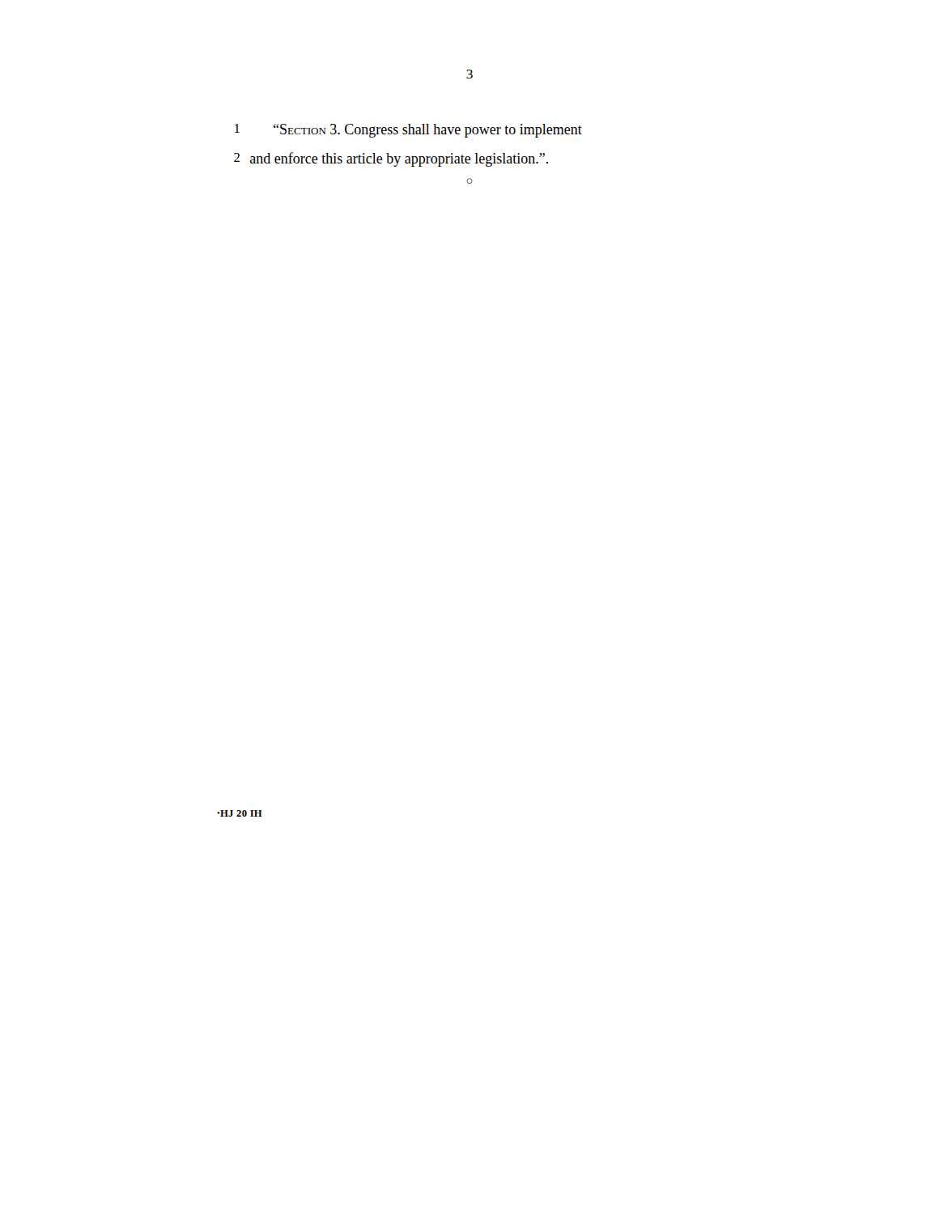3
1 “Section 3. Congress shall have power to implement
2and enforce this article by appropriate legislation.”.
○
•HJ 20 IH